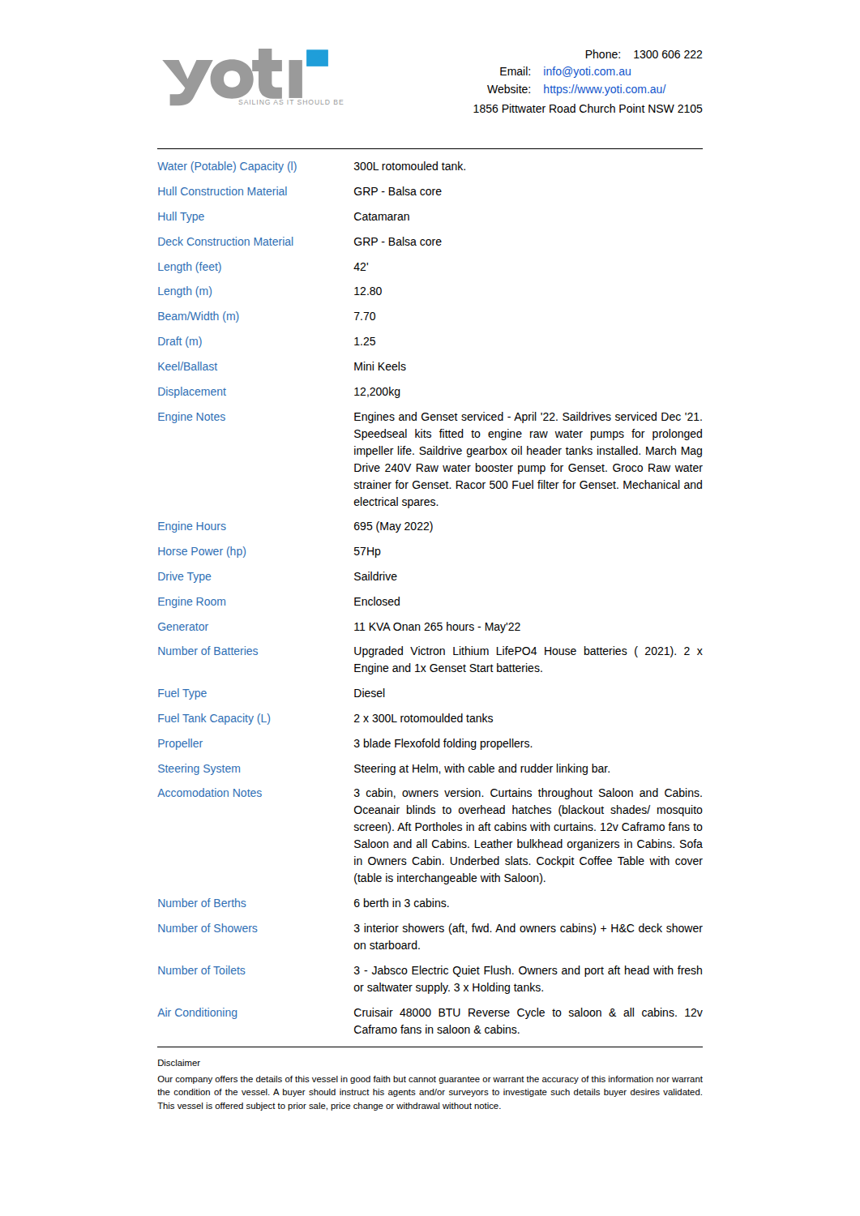SAILING AS IT SHOULD BE
Phone: 1300 606 222
Email: info@yoti.com.au
Website: https://www.yoti.com.au/
1856 Pittwater Road Church Point NSW 2105
| Water (Potable) Capacity (l) | 300L rotomouled tank. |
| Hull Construction Material | GRP - Balsa core |
| Hull Type | Catamaran |
| Deck Construction Material | GRP - Balsa core |
| Length (feet) | 42' |
| Length (m) | 12.80 |
| Beam/Width (m) | 7.70 |
| Draft (m) | 1.25 |
| Keel/Ballast | Mini Keels |
| Displacement | 12,200kg |
| Engine Notes | Engines and Genset serviced - April '22. Saildrives serviced Dec '21. Speedseal kits fitted to engine raw water pumps for prolonged impeller life. Saildrive gearbox oil header tanks installed. March Mag Drive 240V Raw water booster pump for Genset. Groco Raw water strainer for Genset. Racor 500 Fuel filter for Genset. Mechanical and electrical spares. |
| Engine Hours | 695 (May 2022) |
| Horse Power (hp) | 57Hp |
| Drive Type | Saildrive |
| Engine Room | Enclosed |
| Generator | 11 KVA Onan 265 hours - May'22 |
| Number of Batteries | Upgraded Victron Lithium LifePO4 House batteries ( 2021). 2 x Engine and 1x Genset Start batteries. |
| Fuel Type | Diesel |
| Fuel Tank Capacity (L) | 2 x 300L rotomoulded tanks |
| Propeller | 3 blade Flexofold folding propellers. |
| Steering System | Steering at Helm, with cable and rudder linking bar. |
| Accomodation Notes | 3 cabin, owners version. Curtains throughout Saloon and Cabins. Oceanair blinds to overhead hatches (blackout shades/ mosquito screen). Aft Portholes in aft cabins with curtains. 12v Caframo fans to Saloon and all Cabins. Leather bulkhead organizers in Cabins. Sofa in Owners Cabin. Underbed slats. Cockpit Coffee Table with cover (table is interchangeable with Saloon). |
| Number of Berths | 6 berth in 3 cabins. |
| Number of Showers | 3 interior showers (aft, fwd. And owners cabins) + H&C deck shower on starboard. |
| Number of Toilets | 3 - Jabsco Electric Quiet Flush. Owners and port aft head with fresh or saltwater supply. 3 x Holding tanks. |
| Air Conditioning | Cruisair 48000 BTU Reverse Cycle to saloon & all cabins. 12v Caframo fans in saloon & cabins. |
Disclaimer
Our company offers the details of this vessel in good faith but cannot guarantee or warrant the accuracy of this information nor warrant the condition of the vessel. A buyer should instruct his agents and/or surveyors to investigate such details buyer desires validated. This vessel is offered subject to prior sale, price change or withdrawal without notice.